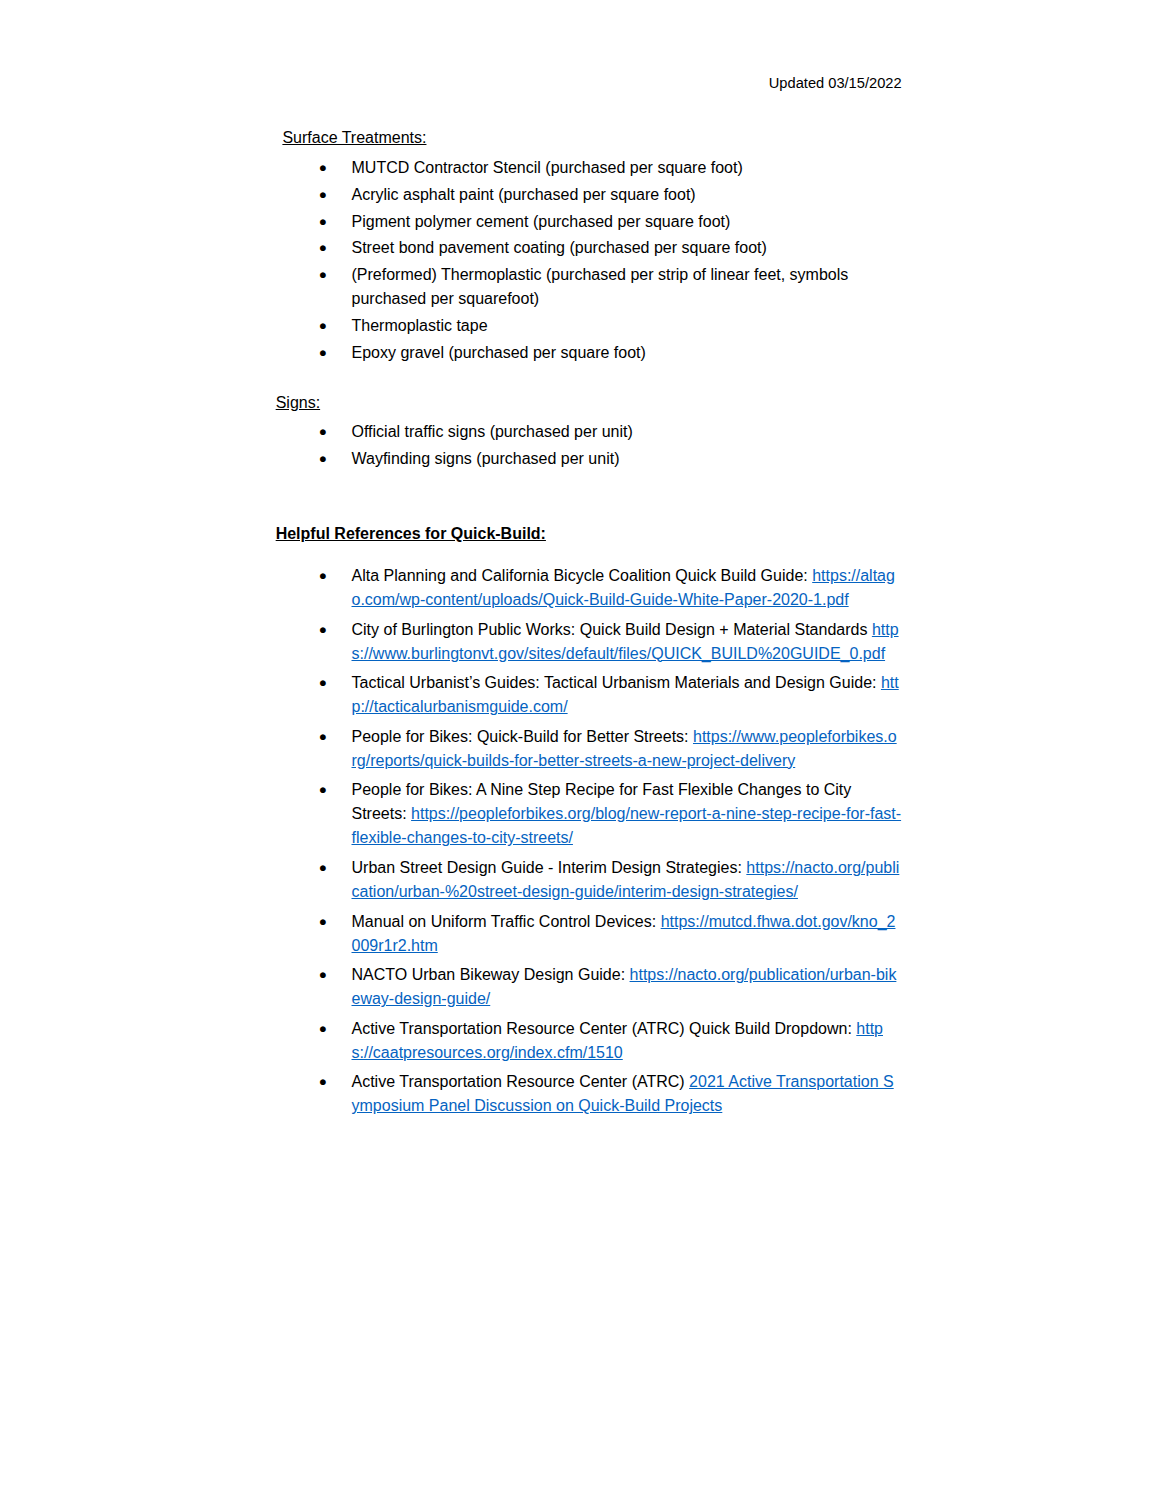Updated 03/15/2022
Surface Treatments:
MUTCD Contractor Stencil (purchased per square foot)
Acrylic asphalt paint (purchased per square foot)
Pigment polymer cement (purchased per square foot)
Street bond pavement coating (purchased per square foot)
(Preformed) Thermoplastic (purchased per strip of linear feet, symbols purchased per squarefoot)
Thermoplastic tape
Epoxy gravel (purchased per square foot)
Signs:
Official traffic signs (purchased per unit)
Wayfinding signs (purchased per unit)
Helpful References for Quick-Build:
Alta Planning and California Bicycle Coalition Quick Build Guide: https://altago.com/wp-content/uploads/Quick-Build-Guide-White-Paper-2020-1.pdf
City of Burlington Public Works: Quick Build Design + Material Standards https://www.burlingtonvt.gov/sites/default/files/QUICK_BUILD%20GUIDE_0.pdf
Tactical Urbanist’s Guides: Tactical Urbanism Materials and Design Guide: http://tacticalurbanismguide.com/
People for Bikes: Quick-Build for Better Streets: https://www.peopleforbikes.org/reports/quick-builds-for-better-streets-a-new-project-delivery
People for Bikes: A Nine Step Recipe for Fast Flexible Changes to City Streets: https://peopleforbikes.org/blog/new-report-a-nine-step-recipe-for-fast-flexible-changes-to-city-streets/
Urban Street Design Guide - Interim Design Strategies: https://nacto.org/publication/urban-%20street-design-guide/interim-design-strategies/
Manual on Uniform Traffic Control Devices: https://mutcd.fhwa.dot.gov/kno_2009r1r2.htm
NACTO Urban Bikeway Design Guide: https://nacto.org/publication/urban-bikeway-design-guide/
Active Transportation Resource Center (ATRC) Quick Build Dropdown: https://caatpresources.org/index.cfm/1510
Active Transportation Resource Center (ATRC) 2021 Active Transportation Symposium Panel Discussion on Quick-Build Projects